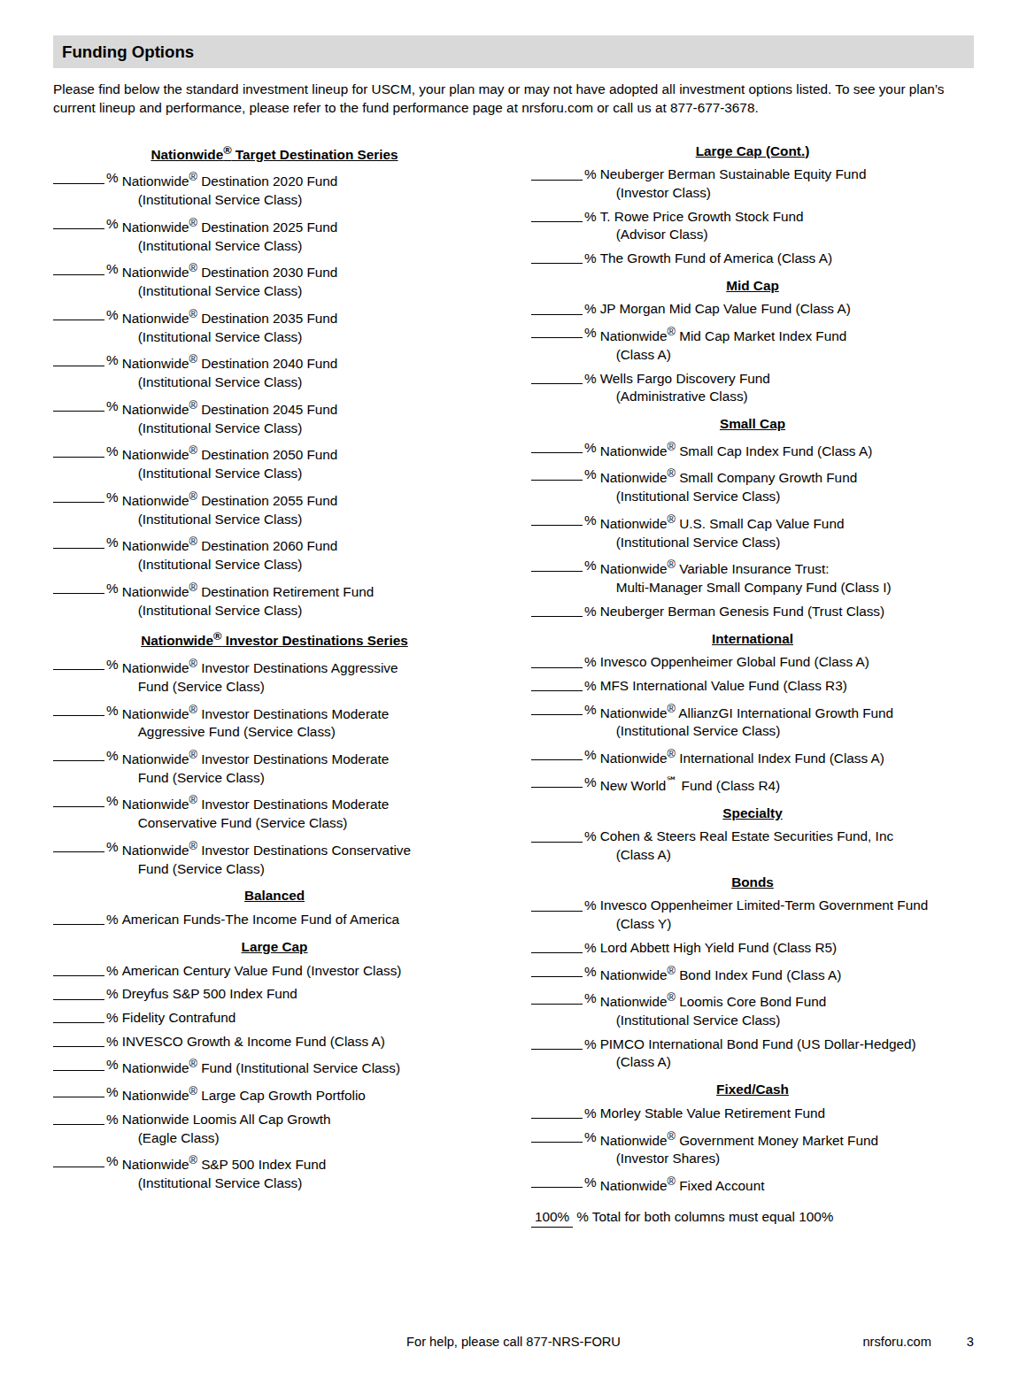Funding Options
Please find below the standard investment lineup for USCM, your plan may or may not have adopted all investment options listed. To see your plan’s current lineup and performance, please refer to the fund performance page at nrsforu.com or call us at 877-677-3678.
Nationwide® Target Destination Series
% Nationwide® Destination 2020 Fund(Institutional Service Class)
% Nationwide® Destination 2025 Fund(Institutional Service Class)
% Nationwide® Destination 2030 Fund(Institutional Service Class)
% Nationwide® Destination 2035 Fund(Institutional Service Class)
% Nationwide® Destination 2040 Fund(Institutional Service Class)
% Nationwide® Destination 2045 Fund(Institutional Service Class)
% Nationwide® Destination 2050 Fund(Institutional Service Class)
% Nationwide® Destination 2055 Fund(Institutional Service Class)
% Nationwide® Destination 2060 Fund(Institutional Service Class)
% Nationwide® Destination Retirement Fund(Institutional Service Class)
Nationwide® Investor Destinations Series
% Nationwide® Investor Destinations AggressiveFund (Service Class)
% Nationwide® Investor Destinations ModerateAggressive Fund (Service Class)
% Nationwide® Investor Destinations ModerateFund (Service Class)
% Nationwide® Investor Destinations ModerateConservative Fund (Service Class)
% Nationwide® Investor Destinations ConservativeFund (Service Class)
Balanced
% American Funds-The Income Fund of America
Large Cap
% American Century Value Fund (Investor Class)
% Dreyfus S&P 500 Index Fund
% Fidelity Contrafund
% INVESCO Growth & Income Fund (Class A)
% Nationwide® Fund (Institutional Service Class)
% Nationwide® Large Cap Growth Portfolio
% Nationwide Loomis All Cap Growth(Eagle Class)
% Nationwide® S&P 500 Index Fund(Institutional Service Class)
Large Cap (Cont.)
% Neuberger Berman Sustainable Equity Fund(Investor Class)
% T. Rowe Price Growth Stock Fund(Advisor Class)
% The Growth Fund of America (Class A)
Mid Cap
% JP Morgan Mid Cap Value Fund (Class A)
% Nationwide® Mid Cap Market Index Fund(Class A)
% Wells Fargo Discovery Fund(Administrative Class)
Small Cap
% Nationwide® Small Cap Index Fund (Class A)
% Nationwide® Small Company Growth Fund(Institutional Service Class)
% Nationwide® U.S. Small Cap Value Fund(Institutional Service Class)
% Nationwide® Variable Insurance Trust:Multi-Manager Small Company Fund (Class I)
% Neuberger Berman Genesis Fund (Trust Class)
International
% Invesco Oppenheimer Global Fund (Class A)
% MFS International Value Fund (Class R3)
% Nationwide® AllianzGI International Growth Fund(Institutional Service Class)
% Nationwide® International Index Fund (Class A)
% New World℠ Fund (Class R4)
Specialty
% Cohen & Steers Real Estate Securities Fund, Inc(Class A)
Bonds
% Invesco Oppenheimer Limited-Term Government Fund(Class Y)
% Lord Abbett High Yield Fund (Class R5)
% Nationwide® Bond Index Fund (Class A)
% Nationwide® Loomis Core Bond Fund(Institutional Service Class)
% PIMCO International Bond Fund (US Dollar-Hedged)(Class A)
Fixed/Cash
% Morley Stable Value Retirement Fund
% Nationwide® Government Money Market Fund(Investor Shares)
% Nationwide® Fixed Account
100%% Total for both columns must equal 100%
For help, please call 877-NRS-FORU
nrsforu.com3